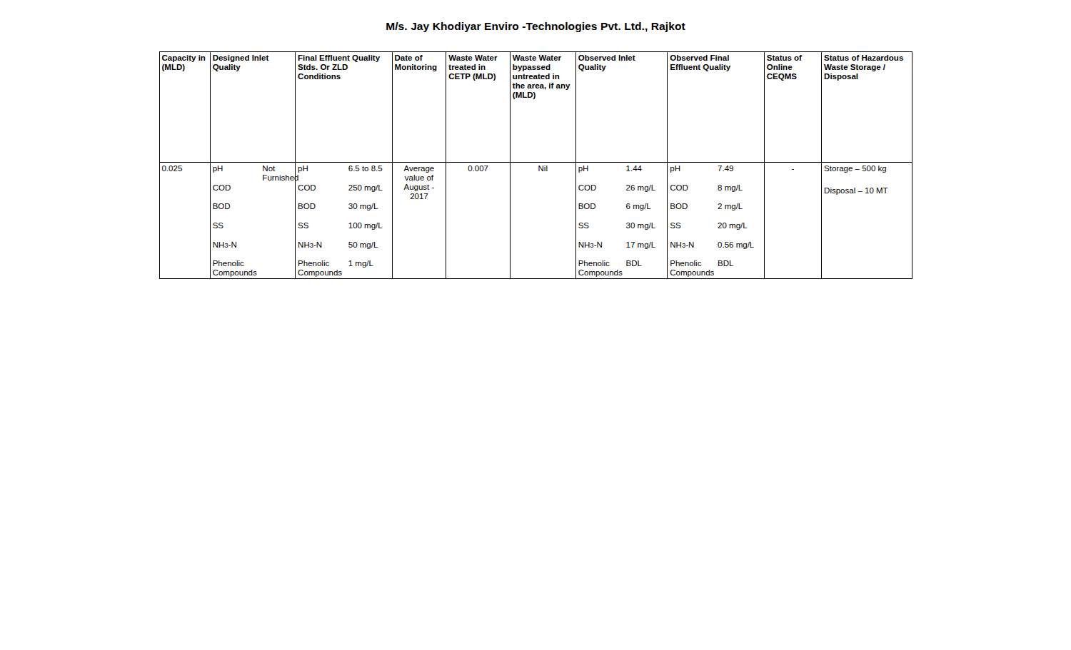M/s. Jay Khodiyar Enviro -Technologies Pvt. Ltd., Rajkot
| Capacity in (MLD) | Designed Inlet Quality | Final Effluent Quality Stds. Or ZLD Conditions | Date of Monitoring | Waste Water treated in CETP (MLD) | Waste Water bypassed untreated in the area, if any (MLD) | Observed Inlet Quality | Observed Final Effluent Quality | Status of Online CEQMS | Status of Hazardous Waste Storage / Disposal |
| --- | --- | --- | --- | --- | --- | --- | --- | --- | --- |
| 0.025 | / pH / Not Furnished / / COD / / BOD / / SS / / NH 3 -N / / Phenolic Compounds / | / pH / 6.5 to 8.5 / / COD / 250 mg/L / / BOD / 30 mg/L / / SS / 100 mg/L / / NH 3 -N / 50 mg/L / / Phenolic Compounds / 1 mg/L / | Average value of August - 2017 | 0.007 | Nil | / pH / 1.44 / / COD / 26 mg/L / / BOD / 6 mg/L / / SS / 30 mg/L / / NH 3 -N / 17 mg/L / / Phenolic Compounds / BDL / | / pH / 7.49 / / COD / 8 mg/L / / BOD / 2 mg/L / / SS / 20 mg/L / / NH 3 -N / 0.56 mg/L / / Phenolic Compounds / BDL / | - | Storage – 500 kg Disposal – 10 MT |